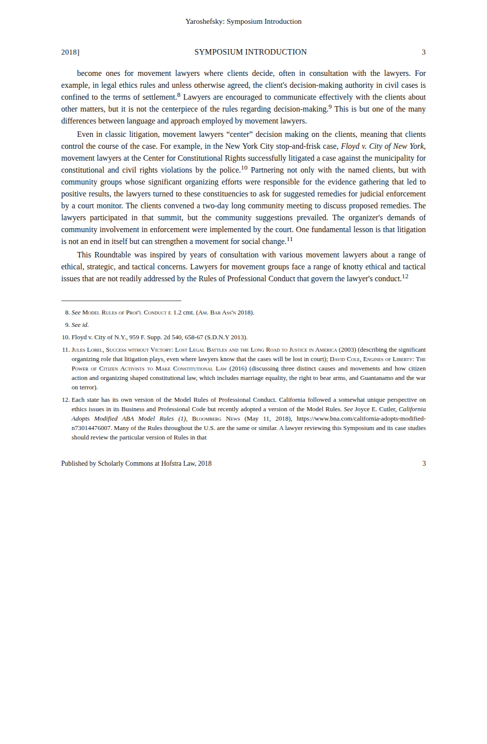Yaroshefsky: Symposium Introduction
2018] SYMPOSIUM INTRODUCTION 3
become ones for movement lawyers where clients decide, often in consultation with the lawyers. For example, in legal ethics rules and unless otherwise agreed, the client's decision-making authority in civil cases is confined to the terms of settlement.8 Lawyers are encouraged to communicate effectively with the clients about other matters, but it is not the centerpiece of the rules regarding decision-making.9 This is but one of the many differences between language and approach employed by movement lawyers.
Even in classic litigation, movement lawyers “center” decision making on the clients, meaning that clients control the course of the case. For example, in the New York City stop-and-frisk case, Floyd v. City of New York, movement lawyers at the Center for Constitutional Rights successfully litigated a case against the municipality for constitutional and civil rights violations by the police.10 Partnering not only with the named clients, but with community groups whose significant organizing efforts were responsible for the evidence gathering that led to positive results, the lawyers turned to these constituencies to ask for suggested remedies for judicial enforcement by a court monitor. The clients convened a two-day long community meeting to discuss proposed remedies. The lawyers participated in that summit, but the community suggestions prevailed. The organizer's demands of community involvement in enforcement were implemented by the court. One fundamental lesson is that litigation is not an end in itself but can strengthen a movement for social change.11
This Roundtable was inspired by years of consultation with various movement lawyers about a range of ethical, strategic, and tactical concerns. Lawyers for movement groups face a range of knotty ethical and tactical issues that are not readily addressed by the Rules of Professional Conduct that govern the lawyer's conduct.12
See Model Rules of Prof'l Conduct r. 1.2 cmt. (Am. Bar Ass'n 2018).
See id.
Floyd v. City of N.Y., 959 F. Supp. 2d 540, 658-67 (S.D.N.Y 2013).
Jules Lobel, Success without Victory: Lost Legal Battles and the Long Road to Justice in America (2003) (describing the significant organizing role that litigation plays, even where lawyers know that the cases will be lost in court); David Cole, Engines of Liberty: The Power of Citizen Activists to Make Constitutional Law (2016) (discussing three distinct causes and movements and how citizen action and organizing shaped constitutional law, which includes marriage equality, the right to bear arms, and Guantanamo and the war on terror).
Each state has its own version of the Model Rules of Professional Conduct. California followed a somewhat unique perspective on ethics issues in its Business and Professional Code but recently adopted a version of the Model Rules. See Joyce E. Cutler, California Adopts Modified ABA Model Rules (1), Bloomberg News (May 11, 2018), https://www.bna.com/california-adopts-modified-n73014476007. Many of the Rules throughout the U.S. are the same or similar. A lawyer reviewing this Symposium and its case studies should review the particular version of Rules in that
Published by Scholarly Commons at Hofstra Law, 2018 3